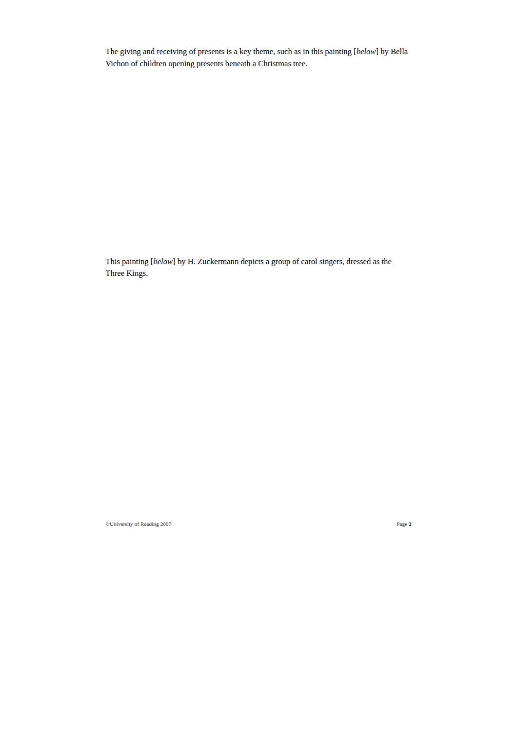The giving and receiving of presents is a key theme, such as in this painting [below] by Bella Vichon of children opening presents beneath a Christmas tree.
This painting [below] by H. Zuckermann depicts a group of carol singers, dressed as the Three Kings.
©University of Reading 2007 Page 2